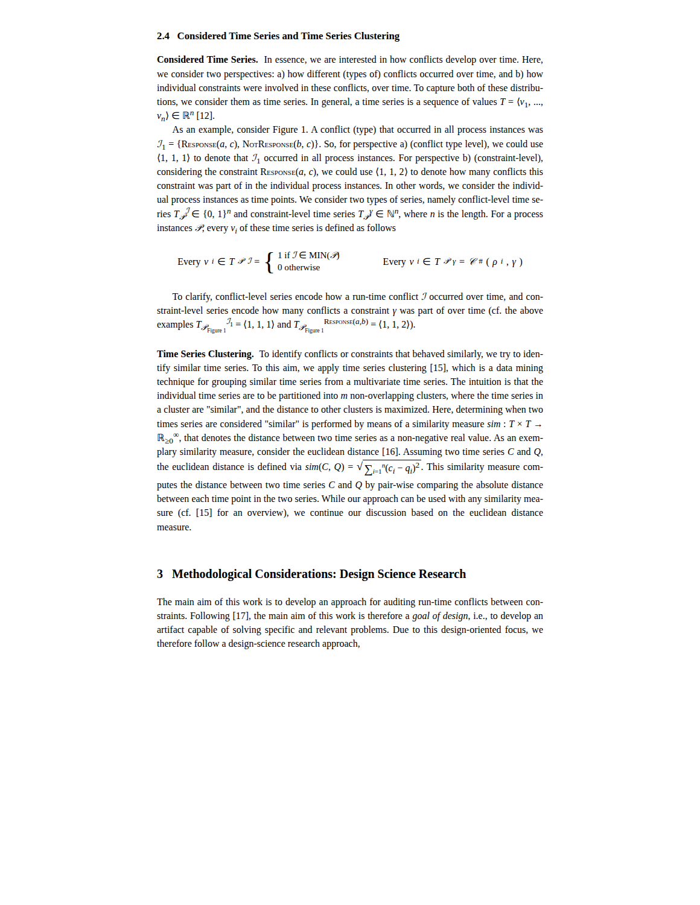2.4 Considered Time Series and Time Series Clustering
Considered Time Series. In essence, we are interested in how conflicts develop over time. Here, we consider two perspectives: a) how different (types of) conflicts occurred over time, and b) how individual constraints were involved in these conflicts, over time. To capture both of these distributions, we consider them as time series. In general, a time series is a sequence of values T = ⟨v1, ..., vn⟩ ∈ ℝn [12].
As an example, consider Figure 1. A conflict (type) that occurred in all process instances was ℐ1 = {Response(a, c), NotResponse(b, c)}. So, for perspective a) (conflict type level), we could use ⟨1, 1, 1⟩ to denote that ℐ1 occurred in all process instances. For perspective b) (constraint-level), considering the constraint Response(a, c), we could use ⟨1, 1, 2⟩ to denote how many conflicts this constraint was part of in the individual process instances. In other words, we consider the individual process instances as time points. We consider two types of series, namely conflict-level time series T𝒫ℐ ∈ {0, 1}n and constraint-level time series T𝒫γ ∈ ℕn, where n is the length. For a process instances 𝒫, every vi of these time series is defined as follows
Every vi ∈ T𝒫ℐ = { 1 if ℐ ∈ MIN(𝒫) 0 otherwise Every vi ∈ T𝒫γ = 𝒞#(ρi, γ)
To clarify, conflict-level series encode how a run-time conflict ℐ occurred over time, and constraint-level series encode how many conflicts a constraint γ was part of over time (cf. the above examples T𝒫Figure 1ℐ1 = ⟨1, 1, 1⟩ and T𝒫Figure 1Response(a,b) = ⟨1, 1, 2⟩).
Time Series Clustering. To identify conflicts or constraints that behaved similarly, we try to identify similar time series. To this aim, we apply time series clustering [15], which is a data mining technique for grouping similar time series from a multivariate time series. The intuition is that the individual time series are to be partitioned into m non-overlapping clusters, where the time series in a cluster are "similar", and the distance to other clusters is maximized. Here, determining when two times series are considered "similar" is performed by means of a similarity measure sim : T × T → ℝ≥0∞, that denotes the distance between two time series as a non-negative real value. As an exemplary similarity measure, consider the euclidean distance [16]. Assuming two time series C and Q, the euclidean distance is defined via sim(C, Q) = √∑i=1n(ci − qi)2. This similarity measure computes the distance between two time series C and Q by pair-wise comparing the absolute distance between each time point in the two series. While our approach can be used with any similarity measure (cf. [15] for an overview), we continue our discussion based on the euclidean distance measure.
3 Methodological Considerations: Design Science Research
The main aim of this work is to develop an approach for auditing run-time conflicts between constraints. Following [17], the main aim of this work is therefore a goal of design, i.e., to develop an artifact capable of solving specific and relevant problems. Due to this design-oriented focus, we therefore follow a design-science research approach,